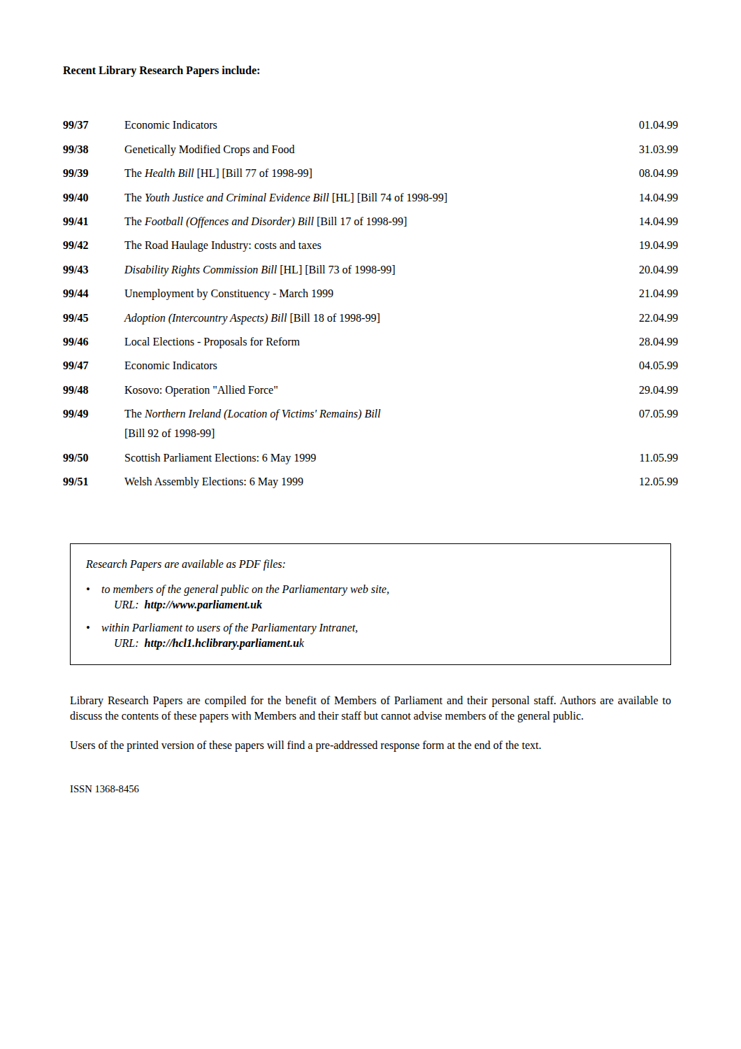Recent Library Research Papers include:
| 99/37 | Economic Indicators | 01.04.99 |
| 99/38 | Genetically Modified Crops and Food | 31.03.99 |
| 99/39 | The Health Bill [HL] [Bill 77 of 1998-99] | 08.04.99 |
| 99/40 | The Youth Justice and Criminal Evidence Bill [HL] [Bill 74 of 1998-99] | 14.04.99 |
| 99/41 | The Football (Offences and Disorder) Bill [Bill 17 of 1998-99] | 14.04.99 |
| 99/42 | The Road Haulage Industry: costs and taxes | 19.04.99 |
| 99/43 | Disability Rights Commission Bill [HL] [Bill 73 of 1998-99] | 20.04.99 |
| 99/44 | Unemployment by Constituency - March 1999 | 21.04.99 |
| 99/45 | Adoption (Intercountry Aspects) Bill [Bill 18 of 1998-99] | 22.04.99 |
| 99/46 | Local Elections - Proposals for Reform | 28.04.99 |
| 99/47 | Economic Indicators | 04.05.99 |
| 99/48 | Kosovo: Operation "Allied Force" | 29.04.99 |
| 99/49 | The Northern Ireland (Location of Victims' Remains) Bill | 07.05.99 |
| | [Bill 92 of 1998-99] | |
| 99/50 | Scottish Parliament Elections: 6 May 1999 | 11.05.99 |
| 99/51 | Welsh Assembly Elections: 6 May 1999 | 12.05.99 |
Research Papers are available as PDF files:
to members of the general public on the Parliamentary web site, URL: http://www.parliament.uk
within Parliament to users of the Parliamentary Intranet, URL: http://hcl1.hclibrary.parliament.uk
Library Research Papers are compiled for the benefit of Members of Parliament and their personal staff. Authors are available to discuss the contents of these papers with Members and their staff but cannot advise members of the general public.
Users of the printed version of these papers will find a pre-addressed response form at the end of the text.
ISSN 1368-8456